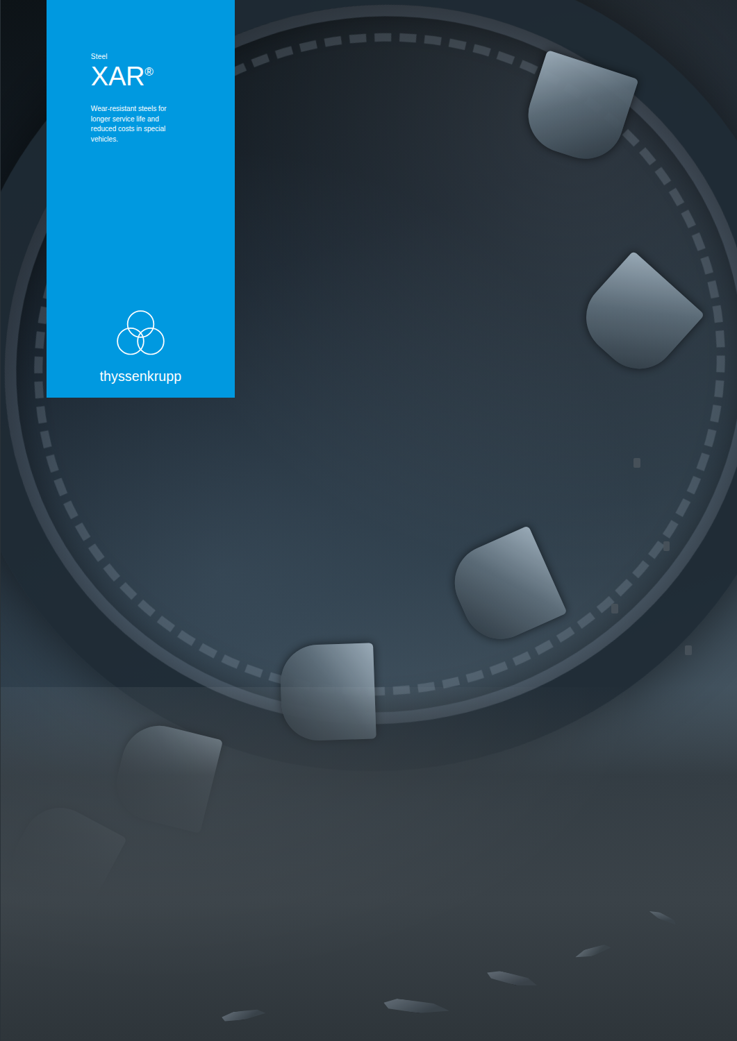Steel
XAR®
Wear-resistant steels for longer service life and reduced costs in special vehicles.
thyssenkrupp